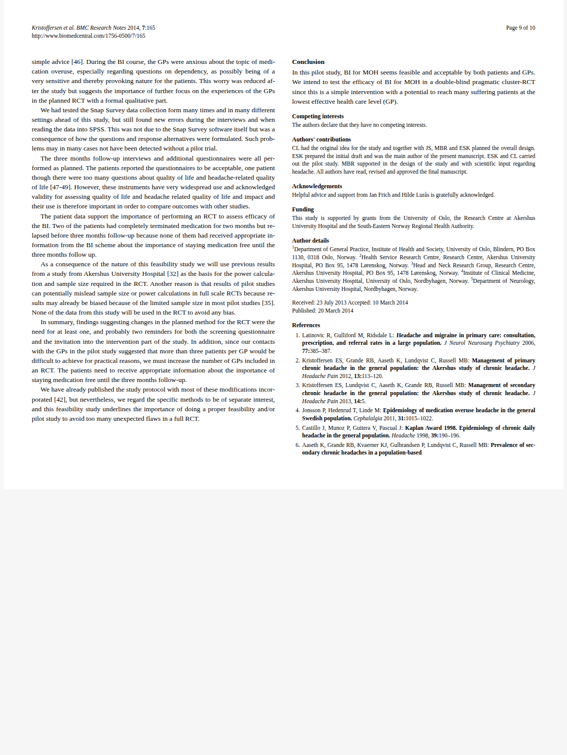Kristoffersen et al. BMC Research Notes 2014, 7:165
http://www.biomedcentral.com/1756-0500/7/165
Page 9 of 10
simple advice [46]. During the BI course, the GPs were anxious about the topic of medication overuse, especially regarding questions on dependency, as possibly being of a very sensitive and thereby provoking nature for the patients. This worry was reduced after the study but suggests the importance of further focus on the experiences of the GPs in the planned RCT with a formal qualitative part.
We had tested the Snap Survey data collection form many times and in many different settings ahead of this study, but still found new errors during the interviews and when reading the data into SPSS. This was not due to the Snap Survey software itself but was a consequence of how the questions and response alternatives were formulated. Such problems may in many cases not have been detected without a pilot trial.
The three months follow-up interviews and additional questionnaires were all performed as planned. The patients reported the questionnaires to be acceptable, one patient though there were too many questions about quality of life and headache-related quality of life [47-49]. However, these instruments have very widespread use and acknowledged validity for assessing quality of life and headache related quality of life and impact and their use is therefore important in order to compare outcomes with other studies.
The patient data support the importance of performing an RCT to assess efficacy of the BI. Two of the patients had completely terminated medication for two months but relapsed before three months follow-up because none of them had received appropriate information from the BI scheme about the importance of staying medication free until the three months follow up.
As a consequence of the nature of this feasibility study we will use previous results from a study from Akershus University Hospital [32] as the basis for the power calculation and sample size required in the RCT. Another reason is that results of pilot studies can potentially mislead sample size or power calculations in full scale RCTs because results may already be biased because of the limited sample size in most pilot studies [35]. None of the data from this study will be used in the RCT to avoid any bias.
In summary, findings suggesting changes in the planned method for the RCT were the need for at least one, and probably two reminders for both the screening questionnaire and the invitation into the intervention part of the study. In addition, since our contacts with the GPs in the pilot study suggested that more than three patients per GP would be difficult to achieve for practical reasons, we must increase the number of GPs included in an RCT. The patients need to receive appropriate information about the importance of staying medication free until the three months follow-up.
We have already published the study protocol with most of these modifications incorporated [42], but nevertheless, we regard the specific methods to be of separate interest, and this feasibility study underlines the importance of doing a proper feasibility and/or pilot study to avoid too many unexpected flaws in a full RCT.
Conclusion
In this pilot study, BI for MOH seems feasible and acceptable by both patients and GPs. We intend to test the efficacy of BI for MOH in a double-blind pragmatic cluster-RCT since this is a simple intervention with a potential to reach many suffering patients at the lowest effective health care level (GP).
Competing interests
The authors declare that they have no competing interests.
Authors' contributions
CL had the original idea for the study and together with JS, MBR and ESK planned the overall design. ESK prepared the initial draft and was the main author of the present manuscript. ESK and CL carried out the pilot study. MBR supported in the design of the study and with scientific input regarding headache. All authors have read, revised and approved the final manuscript.
Acknowledgements
Helpful advice and support from Jan Frich and Hilde Lurås is gratefully acknowledged.
Funding
This study is supported by grants from the University of Oslo, the Research Centre at Akershus University Hospital and the South-Eastern Norway Regional Health Authority.
Author details
1Department of General Practice, Institute of Health and Society, University of Oslo, Blindern, PO Box 1130, 0318 Oslo, Norway. 2Health Service Research Centre, Research Centre, Akershus University Hospital, PO Box 95, 1478 Lørenskog, Norway. 3Head and Neck Research Group, Research Centre, Akershus University Hospital, PO Box 95, 1478 Lørenskog, Norway. 4Institute of Clinical Medicine, Akershus University Hospital, University of Oslo, Nordbyhagen, Norway. 5Department of Neurology, Akershus University Hospital, Nordbyhagen, Norway.
Received: 23 July 2013 Accepted: 10 March 2014
Published: 20 March 2014
References
Latinovic R, Gulliford M, Ridsdale L: Headache and migraine in primary care: consultation, prescription, and referral rates in a large population. J Neurol Neurosurg Psychiatry 2006, 77: 385–387.
Kristoffersen ES, Grande RB, Aaseth K, Lundqvist C, Russell MB: Management of primary chronic headache in the general population: the Akershus study of chronic headache. J Headache Pain 2012, 13: 113–120.
Kristoffersen ES, Lundqvist C, Aaseth K, Grande RB, Russell MB: Management of secondary chronic headache in the general population: the Akershus study of chronic headache. J Headache Pain 2013, 14: 5.
Jonsson P, Hedenrud T, Linde M: Epidemiology of medication overuse headache in the general Swedish population. Cephalalgia 2011, 31: 1015–1022.
Castillo J, Munoz P, Guitera V, Pascual J: Kaplan Award 1998. Epidemiology of chronic daily headache in the general population. Headache 1998, 39: 190–196.
Aaseth K, Grande RB, Kvaerner KJ, Gulbrandsen P, Lundqvist C, Russell MB: Prevalence of secondary chronic headaches in a population-based